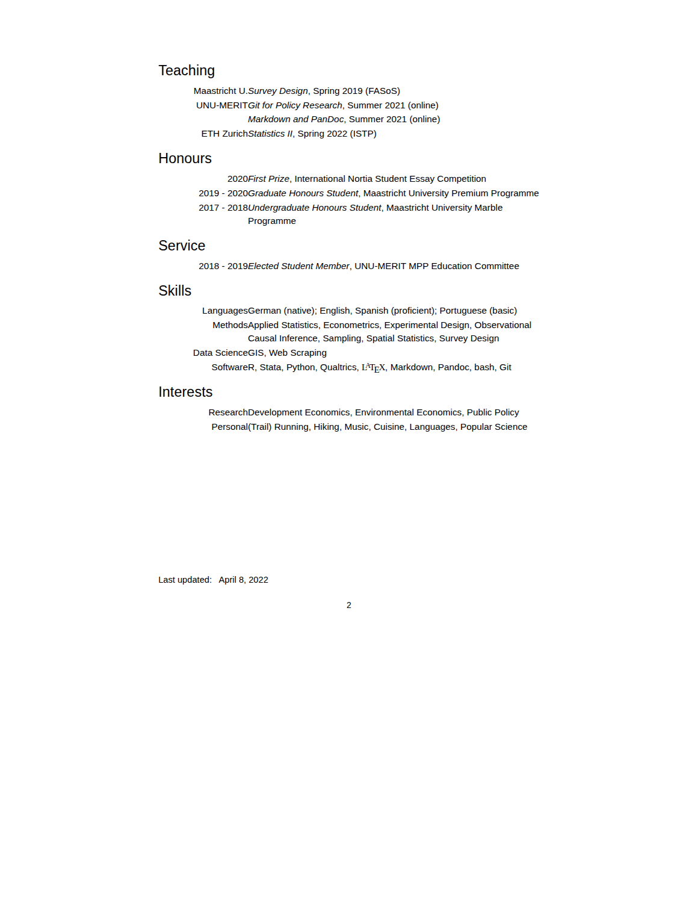Teaching
| Maastricht U. | Survey Design , Spring 2019 (FASoS) |
| UNU-MERIT | Git for Policy Research , Summer 2021 (online) |
| | Markdown and PanDoc , Summer 2021 (online) |
| ETH Zurich | Statistics II , Spring 2022 (ISTP) |
Honours
| 2020 | First Prize , International Nortia Student Essay Competition |
| 2019 - 2020 | Graduate Honours Student , Maastricht University Premium Programme |
| 2017 - 2018 | Undergraduate Honours Student , Maastricht University Marble Programme |
Service
| 2018 - 2019 | Elected Student Member , UNU-MERIT MPP Education Committee |
Skills
| Languages | German (native); English, Spanish (proficient); Portuguese (basic) |
| Methods | Applied Statistics, Econometrics, Experimental Design, Observational Causal Inference, Sampling, Spatial Statistics, Survey Design |
| Data Science | GIS, Web Scraping |
| Software | R, Stata, Python, Qualtrics, L A T E X , Markdown, Pandoc, bash, Git |
Interests
| Research | Development Economics, Environmental Economics, Public Policy |
| Personal | (Trail) Running, Hiking, Music, Cuisine, Languages, Popular Science |
Last updated: April 8, 2022
2